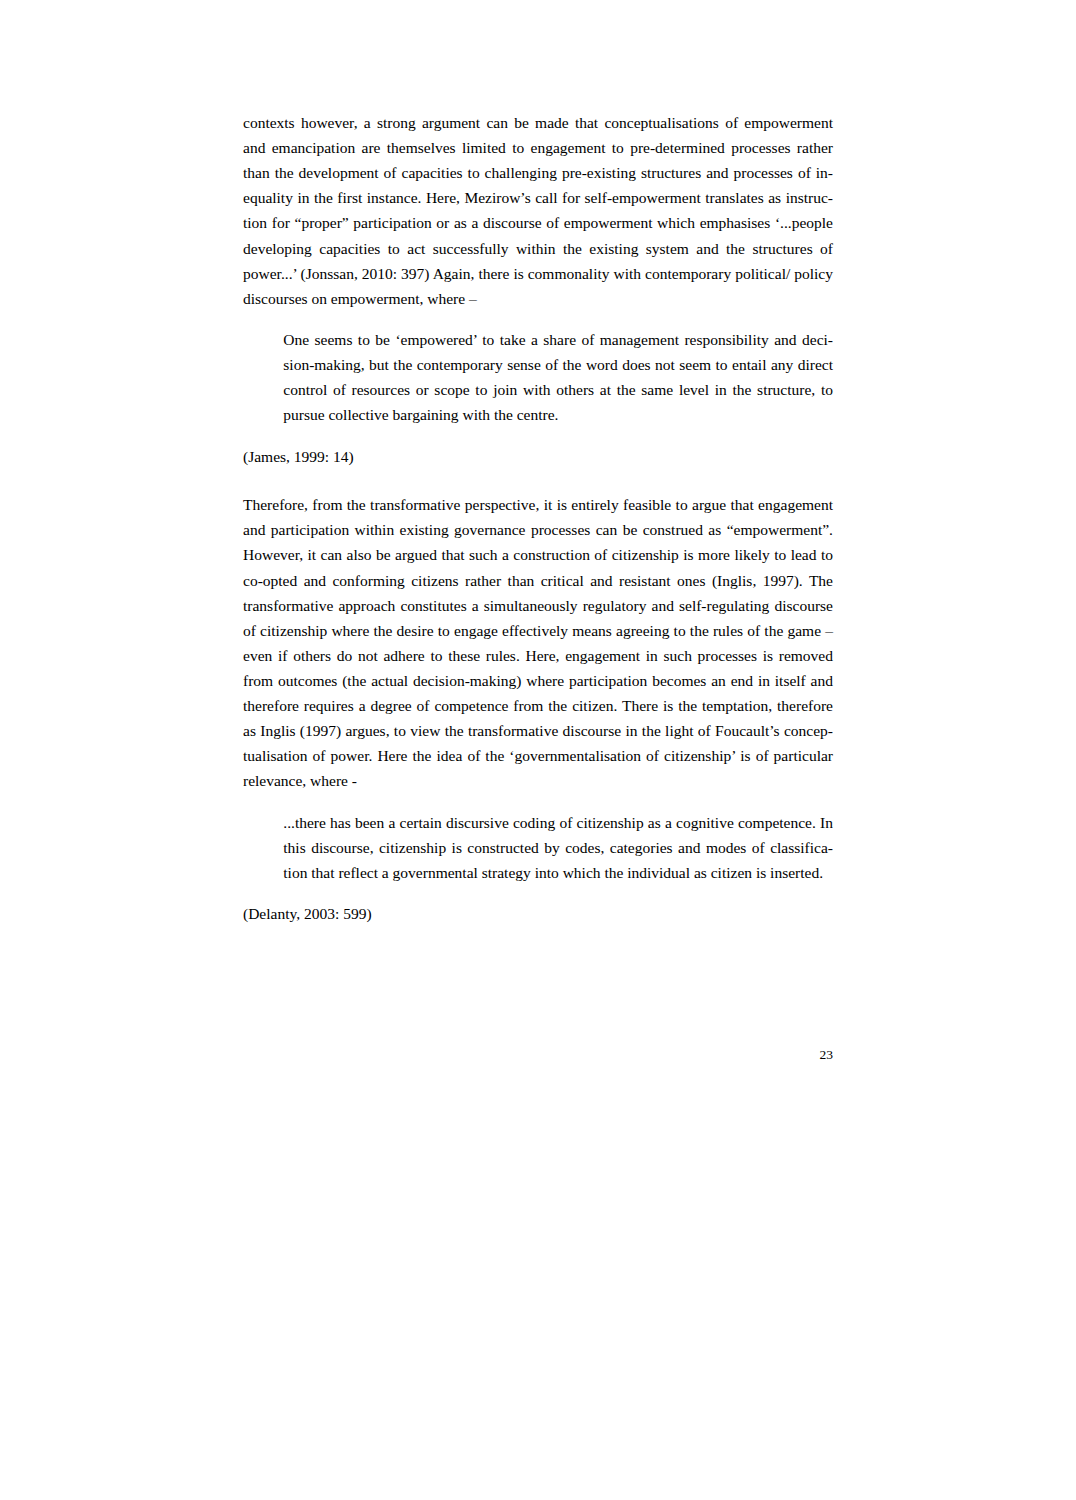contexts however, a strong argument can be made that conceptualisations of empowerment and emancipation are themselves limited to engagement to pre-determined processes rather than the development of capacities to challenging pre-existing structures and processes of inequality in the first instance. Here, Mezirow’s call for self-empowerment translates as instruction for “proper” participation or as a discourse of empowerment which emphasises ‘...people developing capacities to act successfully within the existing system and the structures of power...’ (Jonssan, 2010: 397) Again, there is commonality with contemporary political/ policy discourses on empowerment, where –
One seems to be ‘empowered’ to take a share of management responsibility and decision-making, but the contemporary sense of the word does not seem to entail any direct control of resources or scope to join with others at the same level in the structure, to pursue collective bargaining with the centre.
(James, 1999: 14)
Therefore, from the transformative perspective, it is entirely feasible to argue that engagement and participation within existing governance processes can be construed as “empowerment”. However, it can also be argued that such a construction of citizenship is more likely to lead to co-opted and conforming citizens rather than critical and resistant ones (Inglis, 1997). The transformative approach constitutes a simultaneously regulatory and self-regulating discourse of citizenship where the desire to engage effectively means agreeing to the rules of the game – even if others do not adhere to these rules. Here, engagement in such processes is removed from outcomes (the actual decision-making) where participation becomes an end in itself and therefore requires a degree of competence from the citizen. There is the temptation, therefore as Inglis (1997) argues, to view the transformative discourse in the light of Foucault’s conceptualisation of power. Here the idea of the ‘governmentalisation of citizenship’ is of particular relevance, where -
...there has been a certain discursive coding of citizenship as a cognitive competence. In this discourse, citizenship is constructed by codes, categories and modes of classification that reflect a governmental strategy into which the individual as citizen is inserted.
(Delanty, 2003: 599)
23